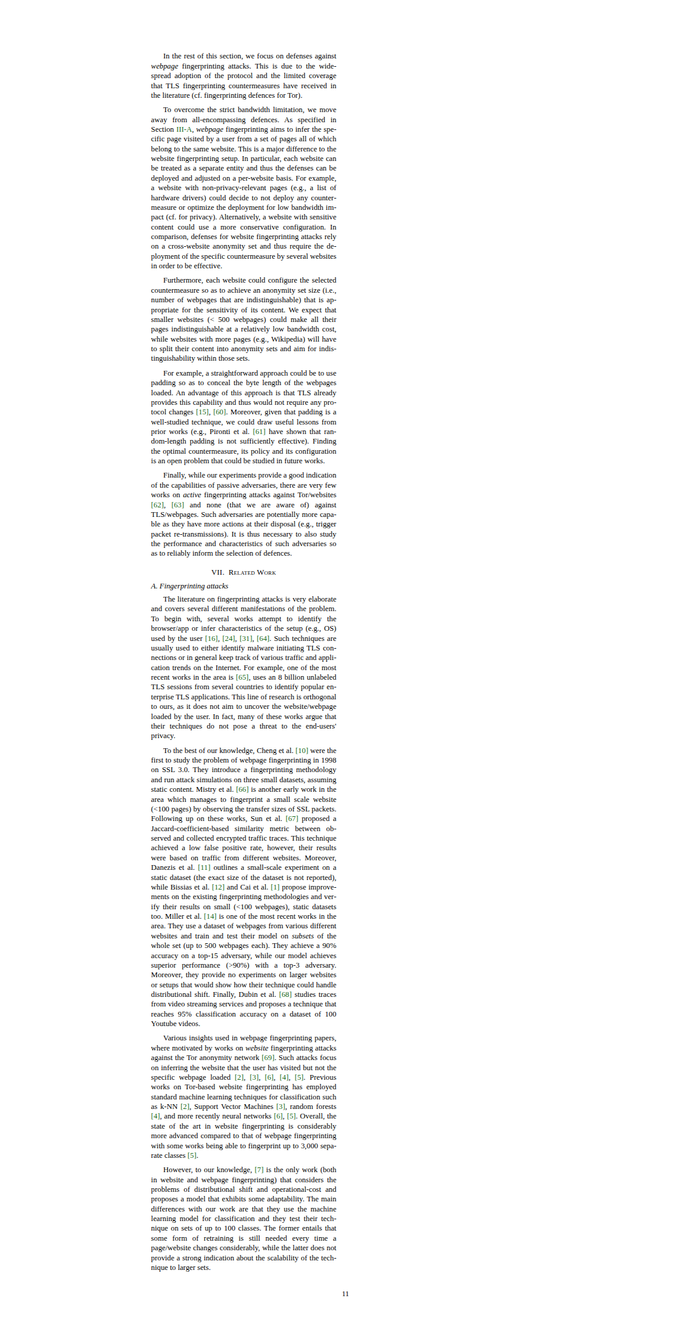In the rest of this section, we focus on defenses against webpage fingerprinting attacks. This is due to the widespread adoption of the protocol and the limited coverage that TLS fingerprinting countermeasures have received in the literature (cf. fingerprinting defences for Tor).
To overcome the strict bandwidth limitation, we move away from all-encompassing defences. As specified in Section III-A, webpage fingerprinting aims to infer the specific page visited by a user from a set of pages all of which belong to the same website. This is a major difference to the website fingerprinting setup. In particular, each website can be treated as a separate entity and thus the defenses can be deployed and adjusted on a per-website basis. For example, a website with non-privacy-relevant pages (e.g., a list of hardware drivers) could decide to not deploy any countermeasure or optimize the deployment for low bandwidth impact (cf. for privacy). Alternatively, a website with sensitive content could use a more conservative configuration. In comparison, defenses for website fingerprinting attacks rely on a cross-website anonymity set and thus require the deployment of the specific countermeasure by several websites in order to be effective.
Furthermore, each website could configure the selected countermeasure so as to achieve an anonymity set size (i.e., number of webpages that are indistinguishable) that is appropriate for the sensitivity of its content. We expect that smaller websites (< 500 webpages) could make all their pages indistinguishable at a relatively low bandwidth cost, while websites with more pages (e.g., Wikipedia) will have to split their content into anonymity sets and aim for indistinguishability within those sets.
For example, a straightforward approach could be to use padding so as to conceal the byte length of the webpages loaded. An advantage of this approach is that TLS already provides this capability and thus would not require any protocol changes [15], [60]. Moreover, given that padding is a well-studied technique, we could draw useful lessons from prior works (e.g., Pironti et al. [61] have shown that random-length padding is not sufficiently effective). Finding the optimal countermeasure, its policy and its configuration is an open problem that could be studied in future works.
Finally, while our experiments provide a good indication of the capabilities of passive adversaries, there are very few works on active fingerprinting attacks against Tor/websites [62], [63] and none (that we are aware of) against TLS/webpages. Such adversaries are potentially more capable as they have more actions at their disposal (e.g., trigger packet re-transmissions). It is thus necessary to also study the performance and characteristics of such adversaries so as to reliably inform the selection of defences.
VII. Related Work
A. Fingerprinting attacks
The literature on fingerprinting attacks is very elaborate and covers several different manifestations of the problem. To begin with, several works attempt to identify the browser/app or infer characteristics of the setup (e.g., OS) used by the user [16], [24], [31], [64]. Such techniques are usually used to either identify malware initiating TLS connections or in general keep track of various traffic and application trends on the Internet. For example, one of the most recent works in the area is [65], uses an 8 billion unlabeled TLS sessions from several countries to identify popular enterprise TLS applications. This line of research is orthogonal to ours, as it does not aim to uncover the website/webpage loaded by the user. In fact, many of these works argue that their techniques do not pose a threat to the end-users' privacy.
To the best of our knowledge, Cheng et al. [10] were the first to study the problem of webpage fingerprinting in 1998 on SSL 3.0. They introduce a fingerprinting methodology and run attack simulations on three small datasets, assuming static content. Mistry et al. [66] is another early work in the area which manages to fingerprint a small scale website (<100 pages) by observing the transfer sizes of SSL packets. Following up on these works, Sun et al. [67] proposed a Jaccard-coefficient-based similarity metric between observed and collected encrypted traffic traces. This technique achieved a low false positive rate, however, their results were based on traffic from different websites. Moreover, Danezis et al. [11] outlines a small-scale experiment on a static dataset (the exact size of the dataset is not reported), while Bissias et al. [12] and Cai et al. [1] propose improvements on the existing fingerprinting methodologies and verify their results on small (<100 webpages), static datasets too. Miller et al. [14] is one of the most recent works in the area. They use a dataset of webpages from various different websites and train and test their model on subsets of the whole set (up to 500 webpages each). They achieve a 90% accuracy on a top-15 adversary, while our model achieves superior performance (>90%) with a top-3 adversary. Moreover, they provide no experiments on larger websites or setups that would show how their technique could handle distributional shift. Finally, Dubin et al. [68] studies traces from video streaming services and proposes a technique that reaches 95% classification accuracy on a dataset of 100 Youtube videos.
Various insights used in webpage fingerprinting papers, where motivated by works on website fingerprinting attacks against the Tor anonymity network [69]. Such attacks focus on inferring the website that the user has visited but not the specific webpage loaded [2], [3], [6], [4], [5]. Previous works on Tor-based website fingerprinting has employed standard machine learning techniques for classification such as k-NN [2], Support Vector Machines [3], random forests [4], and more recently neural networks [6], [5]. Overall, the state of the art in website fingerprinting is considerably more advanced compared to that of webpage fingerprinting with some works being able to fingerprint up to 3,000 separate classes [5].
However, to our knowledge, [7] is the only work (both in website and webpage fingerprinting) that considers the problems of distributional shift and operational-cost and proposes a model that exhibits some adaptability. The main differences with our work are that they use the machine learning model for classification and they test their technique on sets of up to 100 classes. The former entails that some form of retraining is still needed every time a page/website changes considerably, while the latter does not provide a strong indication about the scalability of the technique to larger sets.
11